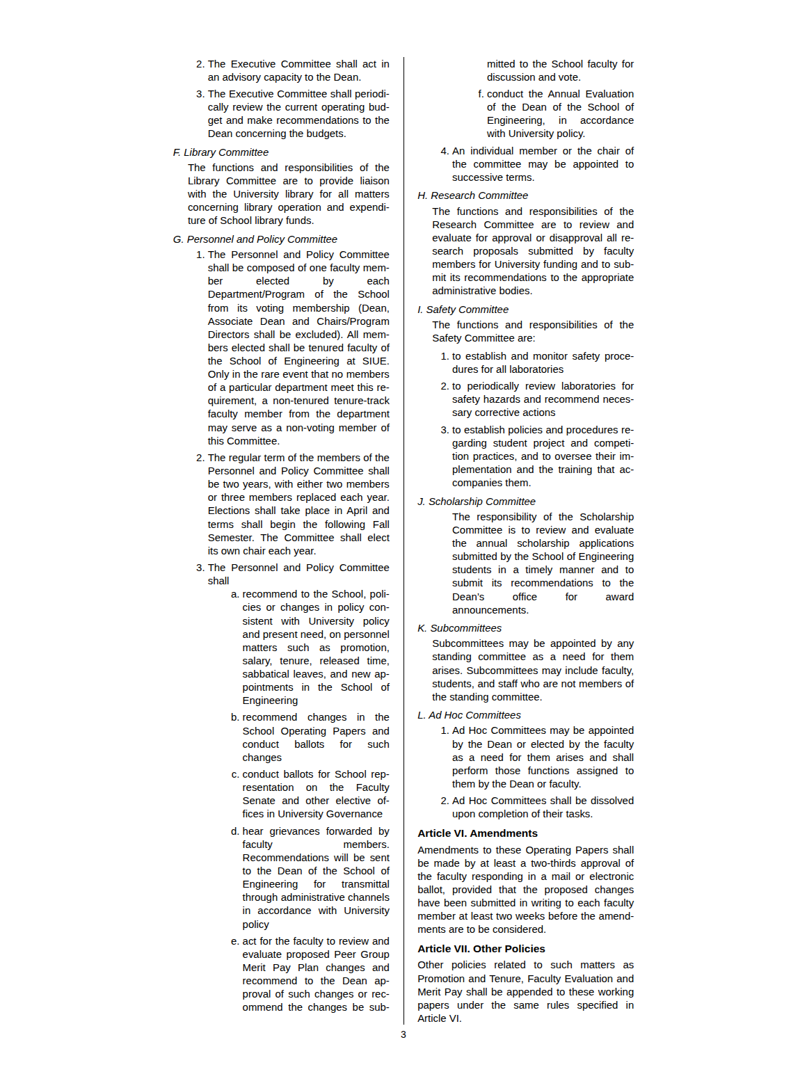The Executive Committee shall act in an advisory capacity to the Dean.
The Executive Committee shall periodically review the current operating budget and make recommendations to the Dean concerning the budgets.
F. Library Committee
The functions and responsibilities of the Library Committee are to provide liaison with the University library for all matters concerning library operation and expenditure of School library funds.
G. Personnel and Policy Committee
The Personnel and Policy Committee shall be composed of one faculty member elected by each Department/Program of the School from its voting membership (Dean, Associate Dean and Chairs/Program Directors shall be excluded). All members elected shall be tenured faculty of the School of Engineering at SIUE. Only in the rare event that no members of a particular department meet this requirement, a non-tenured tenure-track faculty member from the department may serve as a non-voting member of this Committee.
The regular term of the members of the Personnel and Policy Committee shall be two years, with either two members or three members replaced each year. Elections shall take place in April and terms shall begin the following Fall Semester. The Committee shall elect its own chair each year.
The Personnel and Policy Committee shall
recommend to the School, policies or changes in policy consistent with University policy and present need, on personnel matters such as promotion, salary, tenure, released time, sabbatical leaves, and new appointments in the School of Engineering
recommend changes in the School Operating Papers and conduct ballots for such changes
conduct ballots for School representation on the Faculty Senate and other elective offices in University Governance
hear grievances forwarded by faculty members. Recommendations will be sent to the Dean of the School of Engineering for transmittal through administrative channels in accordance with University policy
act for the faculty to review and evaluate proposed Peer Group Merit Pay Plan changes and recommend to the Dean approval of such changes or recommend the changes be submitted to the School faculty for discussion and vote.
conduct the Annual Evaluation of the Dean of the School of Engineering, in accordance with University policy.
An individual member or the chair of the committee may be appointed to successive terms.
H. Research Committee
The functions and responsibilities of the Research Committee are to review and evaluate for approval or disapproval all research proposals submitted by faculty members for University funding and to submit its recommendations to the appropriate administrative bodies.
I. Safety Committee
The functions and responsibilities of the Safety Committee are:
to establish and monitor safety procedures for all laboratories
to periodically review laboratories for safety hazards and recommend necessary corrective actions
to establish policies and procedures regarding student project and competition practices, and to oversee their implementation and the training that accompanies them.
J. Scholarship Committee
The responsibility of the Scholarship Committee is to review and evaluate the annual scholarship applications submitted by the School of Engineering students in a timely manner and to submit its recommendations to the Dean’s office for award announcements.
K. Subcommittees
Subcommittees may be appointed by any standing committee as a need for them arises. Subcommittees may include faculty, students, and staff who are not members of the standing committee.
L. Ad Hoc Committees
Ad Hoc Committees may be appointed by the Dean or elected by the faculty as a need for them arises and shall perform those functions assigned to them by the Dean or faculty.
Ad Hoc Committees shall be dissolved upon completion of their tasks.
Article VI. Amendments
Amendments to these Operating Papers shall be made by at least a two-thirds approval of the faculty responding in a mail or electronic ballot, provided that the proposed changes have been submitted in writing to each faculty member at least two weeks before the amendments are to be considered.
Article VII. Other Policies
Other policies related to such matters as Promotion and Tenure, Faculty Evaluation and Merit Pay shall be appended to these working papers under the same rules specified in Article VI.
3